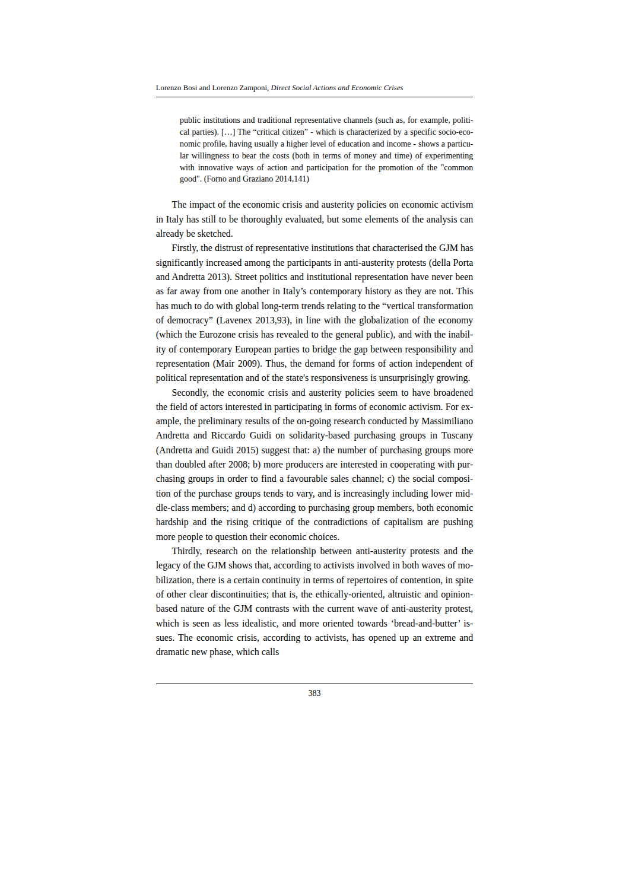Lorenzo Bosi and Lorenzo Zamponi, Direct Social Actions and Economic Crises
public institutions and traditional representative channels (such as, for example, political parties). […] The “critical citizen” - which is characterized by a specific socio-economic profile, having usually a higher level of education and income - shows a particular willingness to bear the costs (both in terms of money and time) of experimenting with innovative ways of action and participation for the promotion of the "common good". (Forno and Graziano 2014,141)
The impact of the economic crisis and austerity policies on economic activism in Italy has still to be thoroughly evaluated, but some elements of the analysis can already be sketched.
Firstly, the distrust of representative institutions that characterised the GJM has significantly increased among the participants in anti-austerity protests (della Porta and Andretta 2013). Street politics and institutional representation have never been as far away from one another in Italy’s contemporary history as they are not. This has much to do with global long-term trends relating to the “vertical transformation of democracy” (Lavenex 2013,93), in line with the globalization of the economy (which the Eurozone crisis has revealed to the general public), and with the inability of contemporary European parties to bridge the gap between responsibility and representation (Mair 2009). Thus, the demand for forms of action independent of political representation and of the state's responsiveness is unsurprisingly growing.
Secondly, the economic crisis and austerity policies seem to have broadened the field of actors interested in participating in forms of economic activism. For example, the preliminary results of the on-going research conducted by Massimiliano Andretta and Riccardo Guidi on solidarity-based purchasing groups in Tuscany (Andretta and Guidi 2015) suggest that: a) the number of purchasing groups more than doubled after 2008; b) more producers are interested in cooperating with purchasing groups in order to find a favourable sales channel; c) the social composition of the purchase groups tends to vary, and is increasingly including lower middle-class members; and d) according to purchasing group members, both economic hardship and the rising critique of the contradictions of capitalism are pushing more people to question their economic choices.
Thirdly, research on the relationship between anti-austerity protests and the legacy of the GJM shows that, according to activists involved in both waves of mobilization, there is a certain continuity in terms of repertoires of contention, in spite of other clear discontinuities; that is, the ethically-oriented, altruistic and opinion-based nature of the GJM contrasts with the current wave of anti-austerity protest, which is seen as less idealistic, and more oriented towards ‘bread-and-butter’ issues. The economic crisis, according to activists, has opened up an extreme and dramatic new phase, which calls
383